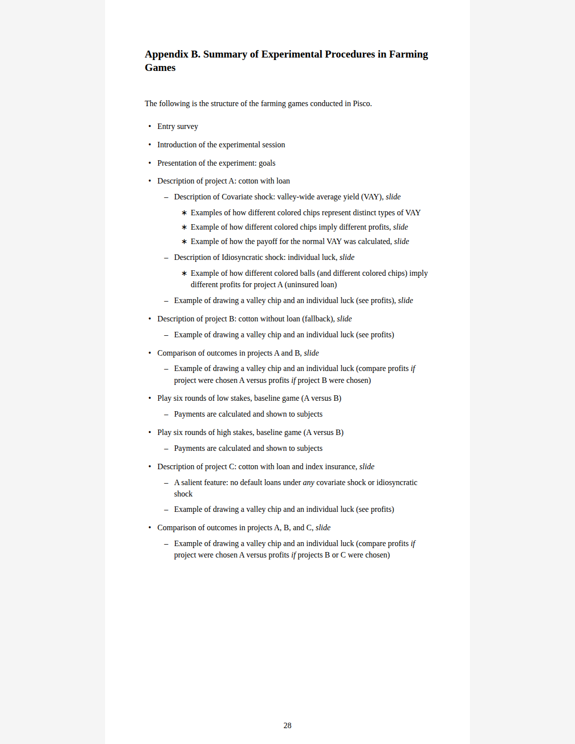Appendix B. Summary of Experimental Procedures in Farming Games
The following is the structure of the farming games conducted in Pisco.
Entry survey
Introduction of the experimental session
Presentation of the experiment: goals
Description of project A: cotton with loan
Description of Covariate shock: valley-wide average yield (VAY), slide
Examples of how different colored chips represent distinct types of VAY
Example of how different colored chips imply different profits, slide
Example of how the payoff for the normal VAY was calculated, slide
Description of Idiosyncratic shock: individual luck, slide
Example of how different colored balls (and different colored chips) imply different profits for project A (uninsured loan)
Example of drawing a valley chip and an individual luck (see profits), slide
Description of project B: cotton without loan (fallback), slide
Example of drawing a valley chip and an individual luck (see profits)
Comparison of outcomes in projects A and B, slide
Example of drawing a valley chip and an individual luck (compare profits if project were chosen A versus profits if project B were chosen)
Play six rounds of low stakes, baseline game (A versus B)
Payments are calculated and shown to subjects
Play six rounds of high stakes, baseline game (A versus B)
Payments are calculated and shown to subjects
Description of project C: cotton with loan and index insurance, slide
A salient feature: no default loans under any covariate shock or idiosyncratic shock
Example of drawing a valley chip and an individual luck (see profits)
Comparison of outcomes in projects A, B, and C, slide
Example of drawing a valley chip and an individual luck (compare profits if project were chosen A versus profits if projects B or C were chosen)
28